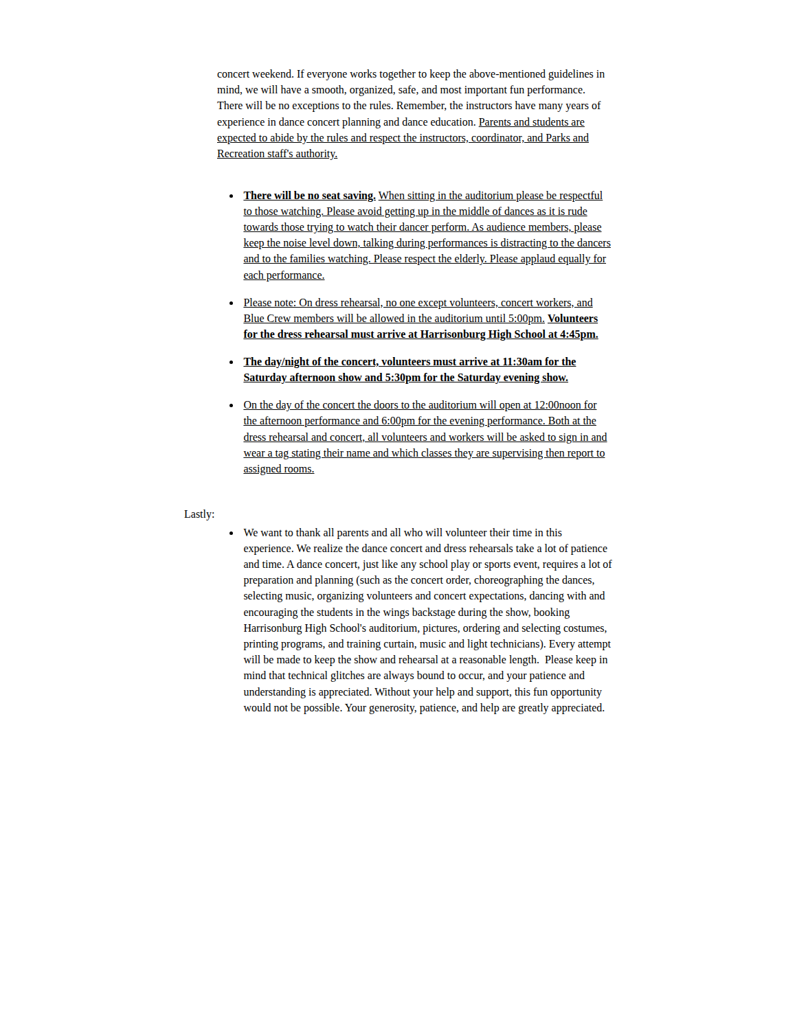concert weekend. If everyone works together to keep the above-mentioned guidelines in mind, we will have a smooth, organized, safe, and most important fun performance. There will be no exceptions to the rules. Remember, the instructors have many years of experience in dance concert planning and dance education. Parents and students are expected to abide by the rules and respect the instructors, coordinator, and Parks and Recreation staff's authority.
There will be no seat saving. When sitting in the auditorium please be respectful to those watching. Please avoid getting up in the middle of dances as it is rude towards those trying to watch their dancer perform. As audience members, please keep the noise level down, talking during performances is distracting to the dancers and to the families watching. Please respect the elderly. Please applaud equally for each performance.
Please note: On dress rehearsal, no one except volunteers, concert workers, and Blue Crew members will be allowed in the auditorium until 5:00pm. Volunteers for the dress rehearsal must arrive at Harrisonburg High School at 4:45pm.
The day/night of the concert, volunteers must arrive at 11:30am for the Saturday afternoon show and 5:30pm for the Saturday evening show.
On the day of the concert the doors to the auditorium will open at 12:00noon for the afternoon performance and 6:00pm for the evening performance. Both at the dress rehearsal and concert, all volunteers and workers will be asked to sign in and wear a tag stating their name and which classes they are supervising then report to assigned rooms.
Lastly:
We want to thank all parents and all who will volunteer their time in this experience. We realize the dance concert and dress rehearsals take a lot of patience and time. A dance concert, just like any school play or sports event, requires a lot of preparation and planning (such as the concert order, choreographing the dances, selecting music, organizing volunteers and concert expectations, dancing with and encouraging the students in the wings backstage during the show, booking Harrisonburg High School's auditorium, pictures, ordering and selecting costumes, printing programs, and training curtain, music and light technicians). Every attempt will be made to keep the show and rehearsal at a reasonable length. Please keep in mind that technical glitches are always bound to occur, and your patience and understanding is appreciated. Without your help and support, this fun opportunity would not be possible. Your generosity, patience, and help are greatly appreciated.